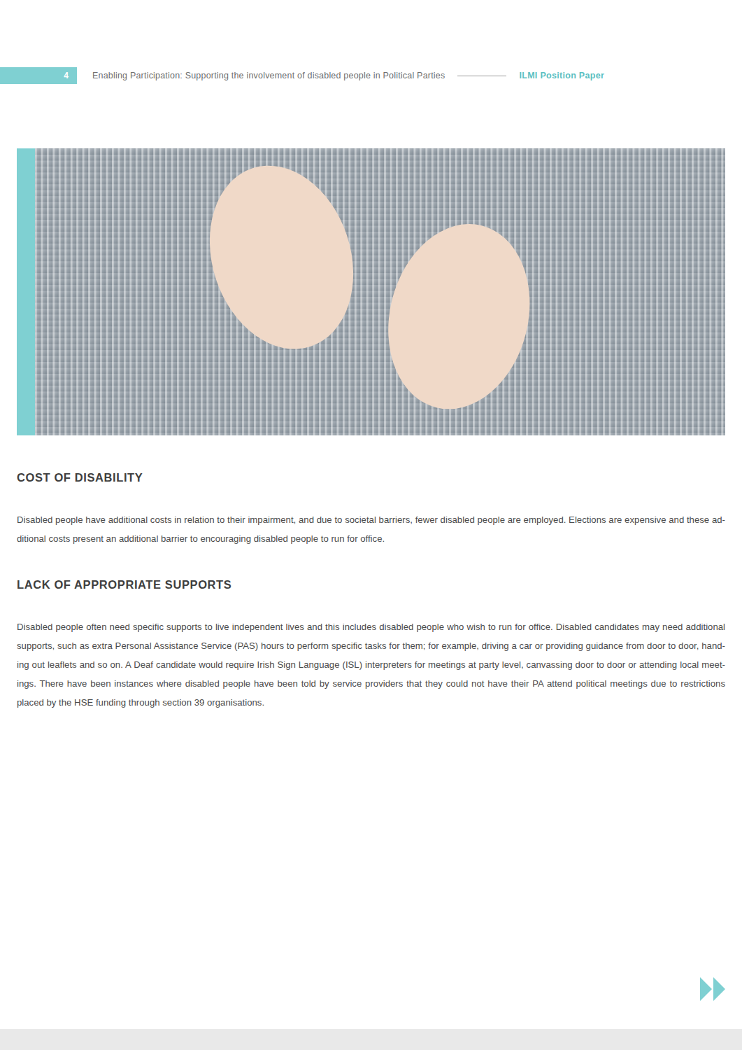4
Enabling Participation: Supporting the involvement of disabled people in Political Parties
ILMI Position Paper
Cost of Disability
Disabled people have additional costs in relation to their impairment, and due to societal barriers, fewer disabled people are employed. Elections are expensive and these additional costs present an additional barrier to encouraging disabled people to run for office.
Lack of Appropriate Supports
Disabled people often need specific supports to live independent lives and this includes disabled people who wish to run for office. Disabled candidates may need additional supports, such as extra Personal Assistance Service (PAS) hours to perform specific tasks for them; for example, driving a car or providing guidance from door to door, handing out leaflets and so on. A Deaf candidate would require Irish Sign Language (ISL) interpreters for meetings at party level, canvassing door to door or attending local meetings. There have been instances where disabled people have been told by service providers that they could not have their PA attend political meetings due to restrictions placed by the HSE funding through section 39 organisations.